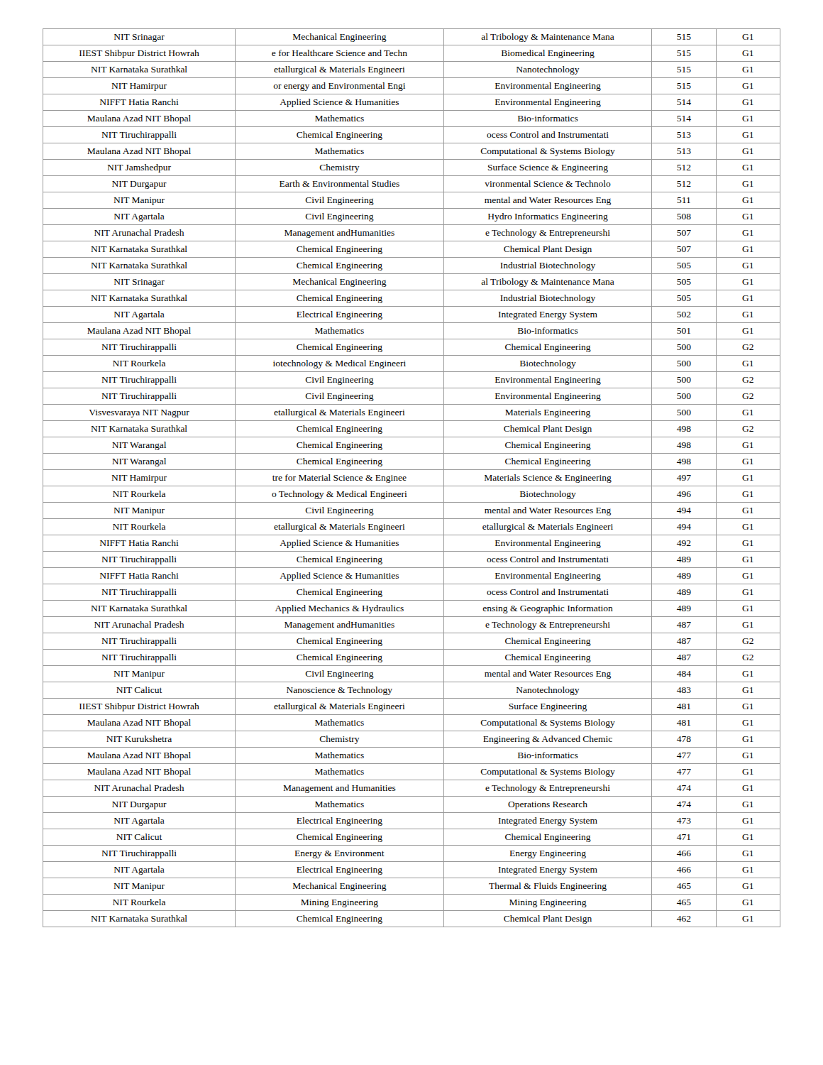| NIT Srinagar | Mechanical Engineering | al Tribology & Maintenance Mana | 515 | G1 |
| IIEST Shibpur District Howrah | e for Healthcare Science and Techn | Biomedical Engineering | 515 | G1 |
| NIT Karnataka Surathkal | etallurgical & Materials Engineeri | Nanotechnology | 515 | G1 |
| NIT Hamirpur | or energy and Environmental Engi | Environmental Engineering | 515 | G1 |
| NIFFT Hatia Ranchi | Applied Science & Humanities | Environmental Engineering | 514 | G1 |
| Maulana Azad NIT Bhopal | Mathematics | Bio-informatics | 514 | G1 |
| NIT Tiruchirappalli | Chemical Engineering | ocess Control and Instrumentati | 513 | G1 |
| Maulana Azad NIT Bhopal | Mathematics | Computational & Systems Biology | 513 | G1 |
| NIT Jamshedpur | Chemistry | Surface Science & Engineering | 512 | G1 |
| NIT Durgapur | Earth & Environmental Studies | vironmental Science & Technolo | 512 | G1 |
| NIT Manipur | Civil Engineering | mental and Water Resources Eng | 511 | G1 |
| NIT Agartala | Civil Engineering | Hydro Informatics Engineering | 508 | G1 |
| NIT Arunachal Pradesh | Management andHumanities | e Technology & Entrepreneurshi | 507 | G1 |
| NIT Karnataka Surathkal | Chemical Engineering | Chemical Plant Design | 507 | G1 |
| NIT Karnataka Surathkal | Chemical Engineering | Industrial Biotechnology | 505 | G1 |
| NIT Srinagar | Mechanical Engineering | al Tribology & Maintenance Mana | 505 | G1 |
| NIT Karnataka Surathkal | Chemical Engineering | Industrial Biotechnology | 505 | G1 |
| NIT Agartala | Electrical Engineering | Integrated Energy System | 502 | G1 |
| Maulana Azad NIT Bhopal | Mathematics | Bio-informatics | 501 | G1 |
| NIT Tiruchirappalli | Chemical Engineering | Chemical Engineering | 500 | G2 |
| NIT Rourkela | iotechnology & Medical Engineeri | Biotechnology | 500 | G1 |
| NIT Tiruchirappalli | Civil Engineering | Environmental Engineering | 500 | G2 |
| NIT Tiruchirappalli | Civil Engineering | Environmental Engineering | 500 | G2 |
| Visvesvaraya NIT Nagpur | etallurgical & Materials Engineeri | Materials Engineering | 500 | G1 |
| NIT Karnataka Surathkal | Chemical Engineering | Chemical Plant Design | 498 | G2 |
| NIT Warangal | Chemical Engineering | Chemical Engineering | 498 | G1 |
| NIT Warangal | Chemical Engineering | Chemical Engineering | 498 | G1 |
| NIT Hamirpur | tre for Material Science & Enginee | Materials Science & Engineering | 497 | G1 |
| NIT Rourkela | o Technology & Medical Engineeri | Biotechnology | 496 | G1 |
| NIT Manipur | Civil Engineering | mental and Water Resources Eng | 494 | G1 |
| NIT Rourkela | etallurgical & Materials Engineeri | etallurgical & Materials Engineeri | 494 | G1 |
| NIFFT Hatia Ranchi | Applied Science & Humanities | Environmental Engineering | 492 | G1 |
| NIT Tiruchirappalli | Chemical Engineering | ocess Control and Instrumentati | 489 | G1 |
| NIFFT Hatia Ranchi | Applied Science & Humanities | Environmental Engineering | 489 | G1 |
| NIT Tiruchirappalli | Chemical Engineering | ocess Control and Instrumentati | 489 | G1 |
| NIT Karnataka Surathkal | Applied Mechanics & Hydraulics | ensing & Geographic Information | 489 | G1 |
| NIT Arunachal Pradesh | Management andHumanities | e Technology & Entrepreneurshi | 487 | G1 |
| NIT Tiruchirappalli | Chemical Engineering | Chemical Engineering | 487 | G2 |
| NIT Tiruchirappalli | Chemical Engineering | Chemical Engineering | 487 | G2 |
| NIT Manipur | Civil Engineering | mental and Water Resources Eng | 484 | G1 |
| NIT Calicut | Nanoscience & Technology | Nanotechnology | 483 | G1 |
| IIEST Shibpur District Howrah | etallurgical & Materials Engineeri | Surface Engineering | 481 | G1 |
| Maulana Azad NIT Bhopal | Mathematics | Computational & Systems Biology | 481 | G1 |
| NIT Kurukshetra | Chemistry | Engineering & Advanced Chemic | 478 | G1 |
| Maulana Azad NIT Bhopal | Mathematics | Bio-informatics | 477 | G1 |
| Maulana Azad NIT Bhopal | Mathematics | Computational & Systems Biology | 477 | G1 |
| NIT Arunachal Pradesh | Management and Humanities | e Technology & Entrepreneurshi | 474 | G1 |
| NIT Durgapur | Mathematics | Operations Research | 474 | G1 |
| NIT Agartala | Electrical Engineering | Integrated Energy System | 473 | G1 |
| NIT Calicut | Chemical Engineering | Chemical Engineering | 471 | G1 |
| NIT Tiruchirappalli | Energy & Environment | Energy Engineering | 466 | G1 |
| NIT Agartala | Electrical Engineering | Integrated Energy System | 466 | G1 |
| NIT Manipur | Mechanical Engineering | Thermal & Fluids Engineering | 465 | G1 |
| NIT Rourkela | Mining Engineering | Mining Engineering | 465 | G1 |
| NIT Karnataka Surathkal | Chemical Engineering | Chemical Plant Design | 462 | G1 |